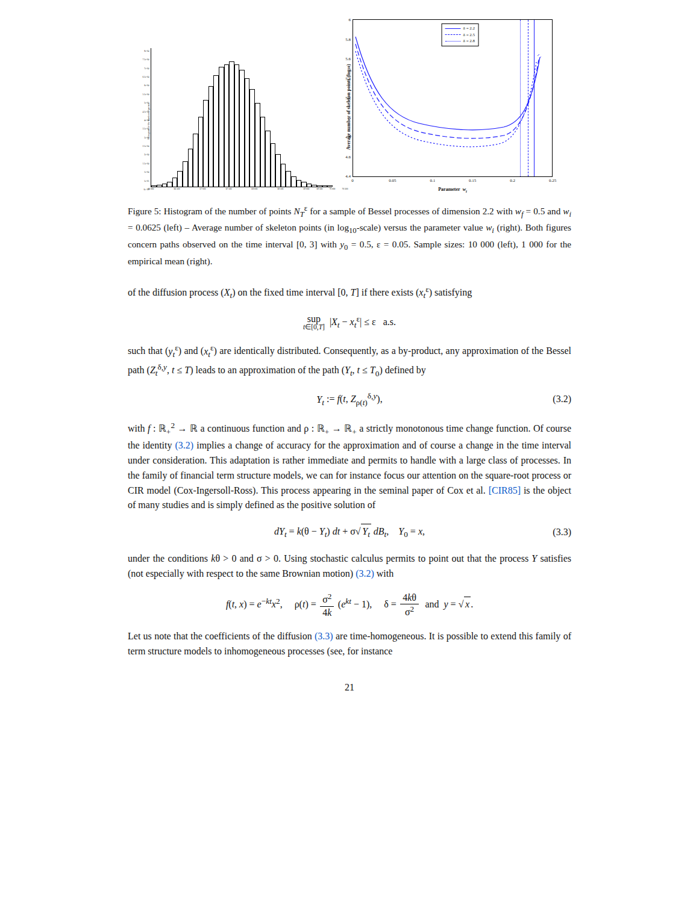Histogram of the number of points
8e-04 7.5e-04 7e-04 6.5e-04 6e-04 5.5e-04 5e-04 4.5e-04 4e-04 3.5e-04 3e-04 2.5e-04 2e-04 1.5e-04 1e-04 5e-05 0e+00
66 000 66 500 67 000 67 500 68 000 68 500 69 000 69 500 70 000 70 500
Average number of skeleton points (log10)
6 5.8 5.6 5.4 5.2 5 4.8 4.6 4.4
δ = 2.2
δ = 2.5
δ = 2.8
0 0.05 0.1 0.15 0.2 0.25
Parameter wi
Figure 5: Histogram of the number of points NTε for a sample of Bessel processes of dimension 2.2 with wf = 0.5 and wi = 0.0625 (left) – Average number of skeleton points (in log10-scale) versus the parameter value wi (right). Both figures concern paths observed on the time interval [0, 3] with y0 = 0.5, ε = 0.05. Sample sizes: 10 000 (left), 1 000 for the empirical mean (right).
of the diffusion process (Xt) on the fixed time interval [0, T] if there exists (xtε) satisfying
sup t∈[0,T] |Xt − xtε| ≤ ε a.s.
such that (ytε) and (xtε) are identically distributed. Consequently, as a by-product, any approximation of the Bessel path (Ztδ,y, t ≤ T) leads to an approximation of the path (Yt, t ≤ T0) defined by
Yt := f(t, Zρ(t)δ,y),
(3.2)
with f : ℝ+2 → ℝ a continuous function and ρ : ℝ+ → ℝ+ a strictly monotonous time change function. Of course the identity (3.2) implies a change of accuracy for the approximation and of course a change in the time interval under consideration. This adaptation is rather immediate and permits to handle with a large class of processes. In the family of financial term structure models, we can for instance focus our attention on the square-root process or CIR model (Cox-Ingersoll-Ross). This process appearing in the seminal paper of Cox et al. [CIR85] is the object of many studies and is simply defined as the positive solution of
dYt = k(θ − Yt) dt + σ√Yt dBt, Y0 = x,
(3.3)
under the conditions kθ > 0 and σ > 0. Using stochastic calculus permits to point out that the process Y satisfies (not especially with respect to the same Brownian motion) (3.2) with
f(t, x) = e−ktx2, ρ(t) = σ24k (ekt − 1), δ = 4kθ σ2 and y = √x.
Let us note that the coefficients of the diffusion (3.3) are time-homogeneous. It is possible to extend this family of term structure models to inhomogeneous processes (see, for instance
21